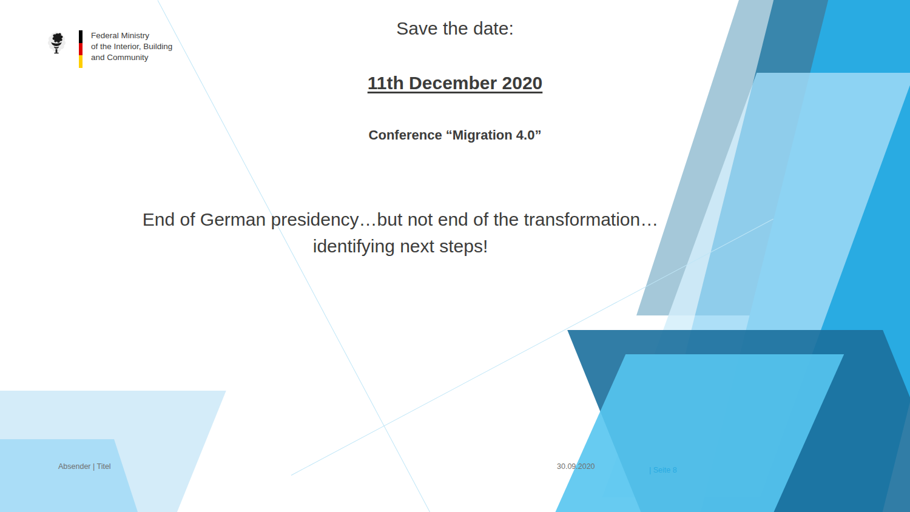Federal Ministry
of the Interior, Building
and Community
Save the date:
11th December 2020
Conference “Migration 4.0”
End of German presidency…but not end of the transformation…identifying next steps!
Absender | Titel
30.09.2020
| Seite 8